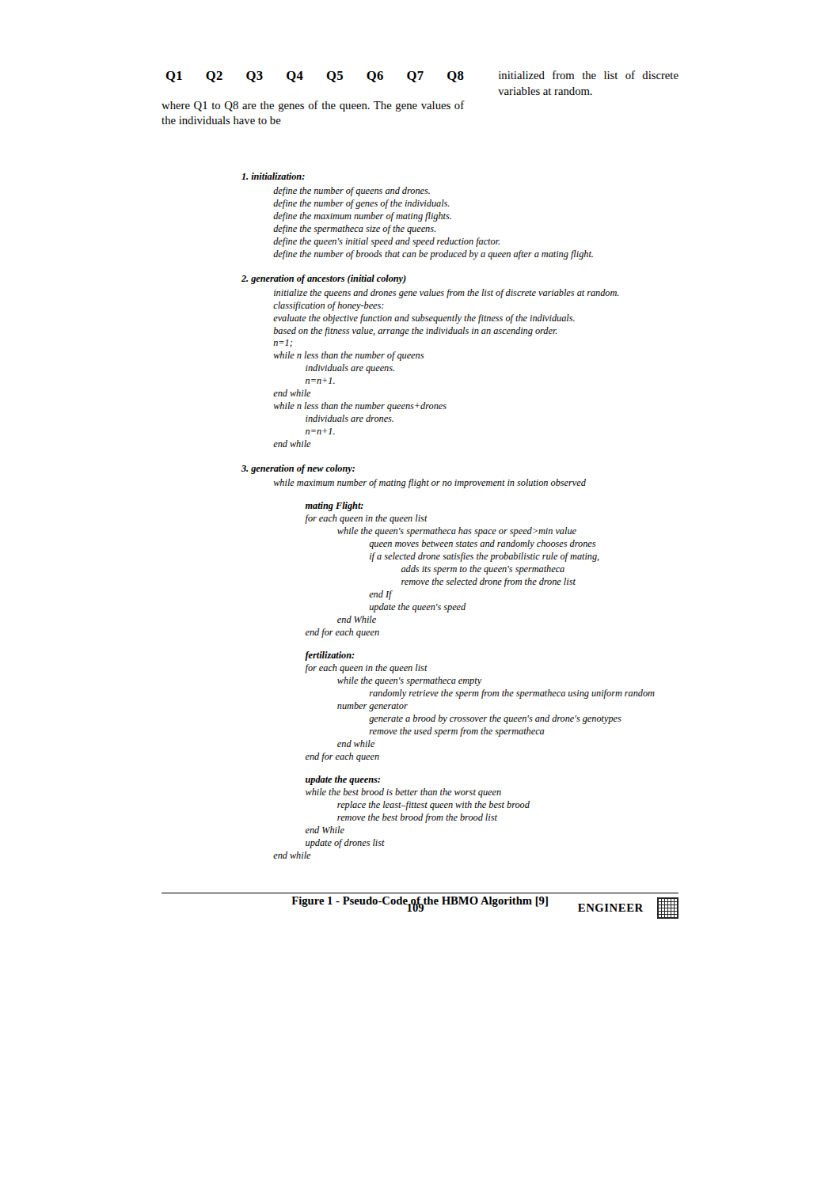Q1 Q2 Q3 Q4 Q5 Q6 Q7 Q8
where Q1 to Q8 are the genes of the queen. The gene values of the individuals have to be
initialized from the list of discrete variables at random.
1. initialization:
define the number of queens and drones.
define the number of genes of the individuals.
define the maximum number of mating flights.
define the spermatheca size of the queens.
define the queen's initial speed and speed reduction factor.
define the number of broods that can be produced by a queen after a mating flight.
2. generation of ancestors (initial colony)
initialize the queens and drones gene values from the list of discrete variables at random.
classification of honey-bees:
evaluate the objective function and subsequently the fitness of the individuals.
based on the fitness value, arrange the individuals in an ascending order.
n=1;
while n less than the number of queens
individuals are queens.
n=n+1.
end while
while n less than the number queens+drones
individuals are drones.
n=n+1.
end while
3. generation of new colony:
while maximum number of mating flight or no improvement in solution observed
mating Flight:
for each queen in the queen list
while the queen's spermatheca has space or speed>min value
queen moves between states and randomly chooses drones
if a selected drone satisfies the probabilistic rule of mating,
adds its sperm to the queen's spermatheca
remove the selected drone from the drone list
end If
update the queen's speed
end While
end for each queen
fertilization:
for each queen in the queen list
while the queen's spermatheca empty
randomly retrieve the sperm from the spermatheca using uniform random
number generator
generate a brood by crossover the queen's and drone's genotypes
remove the used sperm from the spermatheca
end while
end for each queen
update the queens:
while the best brood is better than the worst queen
replace the least–fittest queen with the best brood
remove the best brood from the brood list
end While
update of drones list
end while
Figure 1 - Pseudo-Code of the HBMO Algorithm [9]
109
ENGINEER